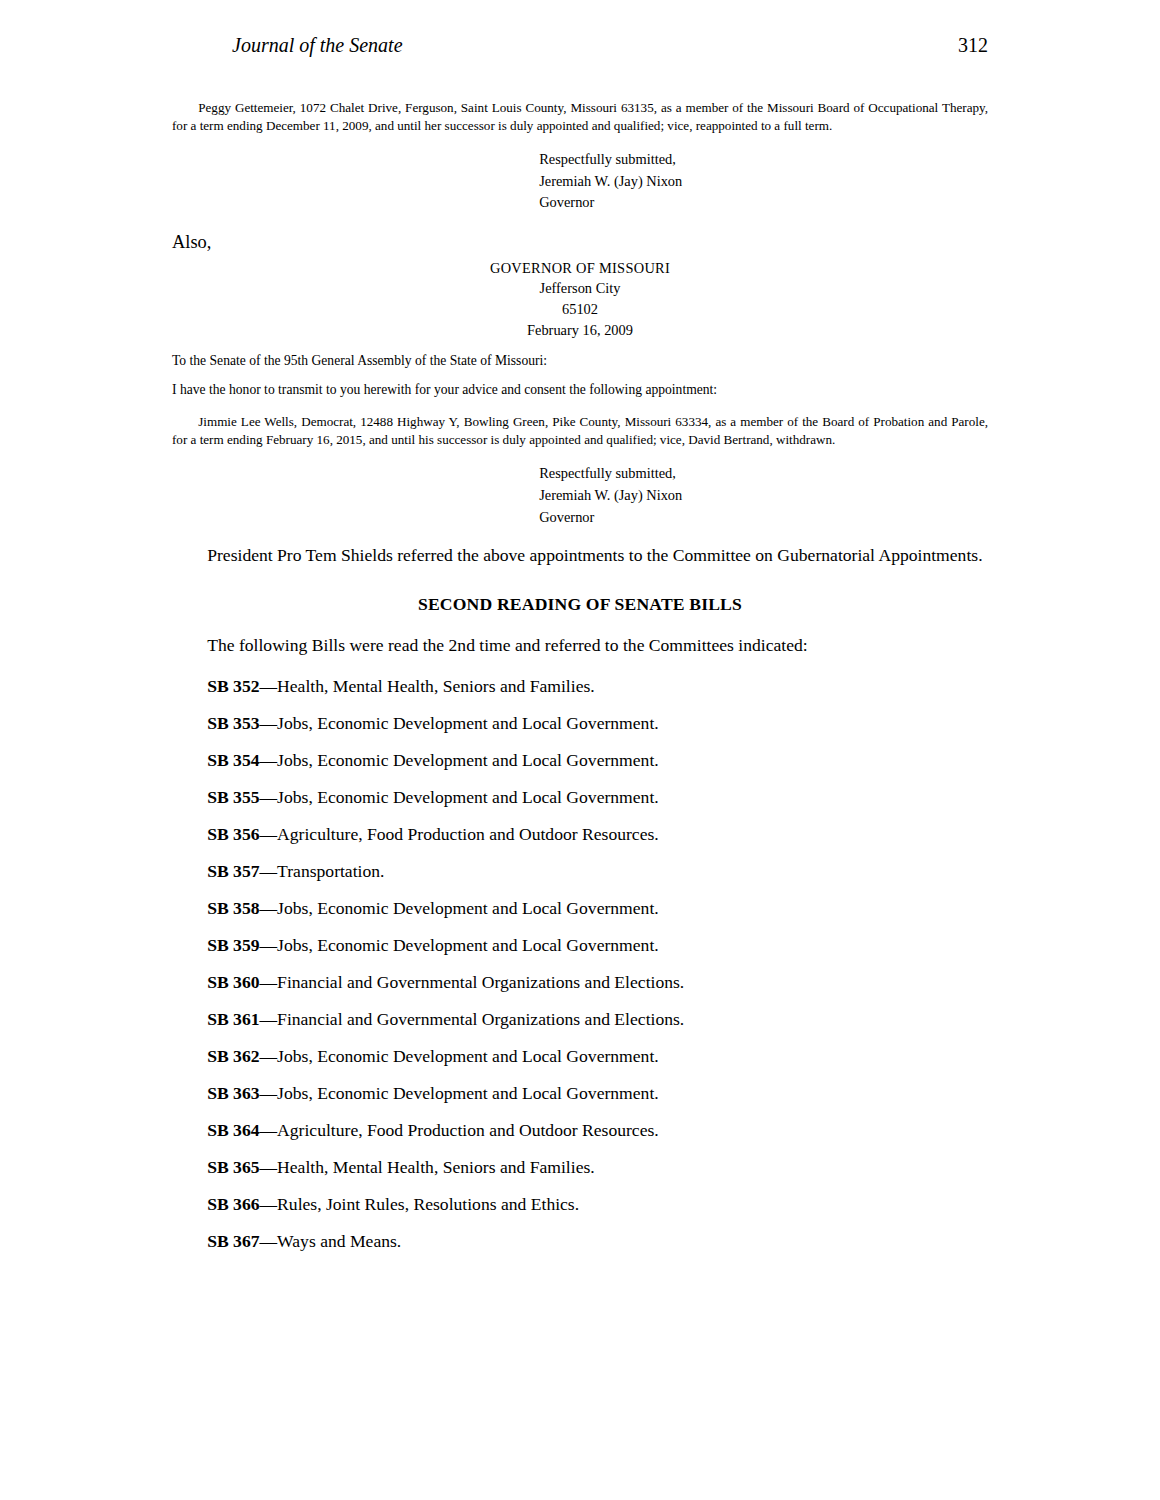Journal of the Senate 312
Peggy Gettemeier, 1072 Chalet Drive, Ferguson, Saint Louis County, Missouri 63135, as a member of the Missouri Board of Occupational Therapy, for a term ending December 11, 2009, and until her successor is duly appointed and qualified; vice, reappointed to a full term.
Respectfully submitted,
Jeremiah W. (Jay) Nixon
Governor
Also,
GOVERNOR OF MISSOURI
Jefferson City
65102
February 16, 2009
To the Senate of the 95th General Assembly of the State of Missouri:
I have the honor to transmit to you herewith for your advice and consent the following appointment:
Jimmie Lee Wells, Democrat, 12488 Highway Y, Bowling Green, Pike County, Missouri 63334, as a member of the Board of Probation and Parole, for a term ending February 16, 2015, and until his successor is duly appointed and qualified; vice, David Bertrand, withdrawn.
Respectfully submitted,
Jeremiah W. (Jay) Nixon
Governor
President Pro Tem Shields referred the above appointments to the Committee on Gubernatorial Appointments.
SECOND READING OF SENATE BILLS
The following Bills were read the 2nd time and referred to the Committees indicated:
SB 352—Health, Mental Health, Seniors and Families.
SB 353—Jobs, Economic Development and Local Government.
SB 354—Jobs, Economic Development and Local Government.
SB 355—Jobs, Economic Development and Local Government.
SB 356—Agriculture, Food Production and Outdoor Resources.
SB 357—Transportation.
SB 358—Jobs, Economic Development and Local Government.
SB 359—Jobs, Economic Development and Local Government.
SB 360—Financial and Governmental Organizations and Elections.
SB 361—Financial and Governmental Organizations and Elections.
SB 362—Jobs, Economic Development and Local Government.
SB 363—Jobs, Economic Development and Local Government.
SB 364—Agriculture, Food Production and Outdoor Resources.
SB 365—Health, Mental Health, Seniors and Families.
SB 366—Rules, Joint Rules, Resolutions and Ethics.
SB 367—Ways and Means.